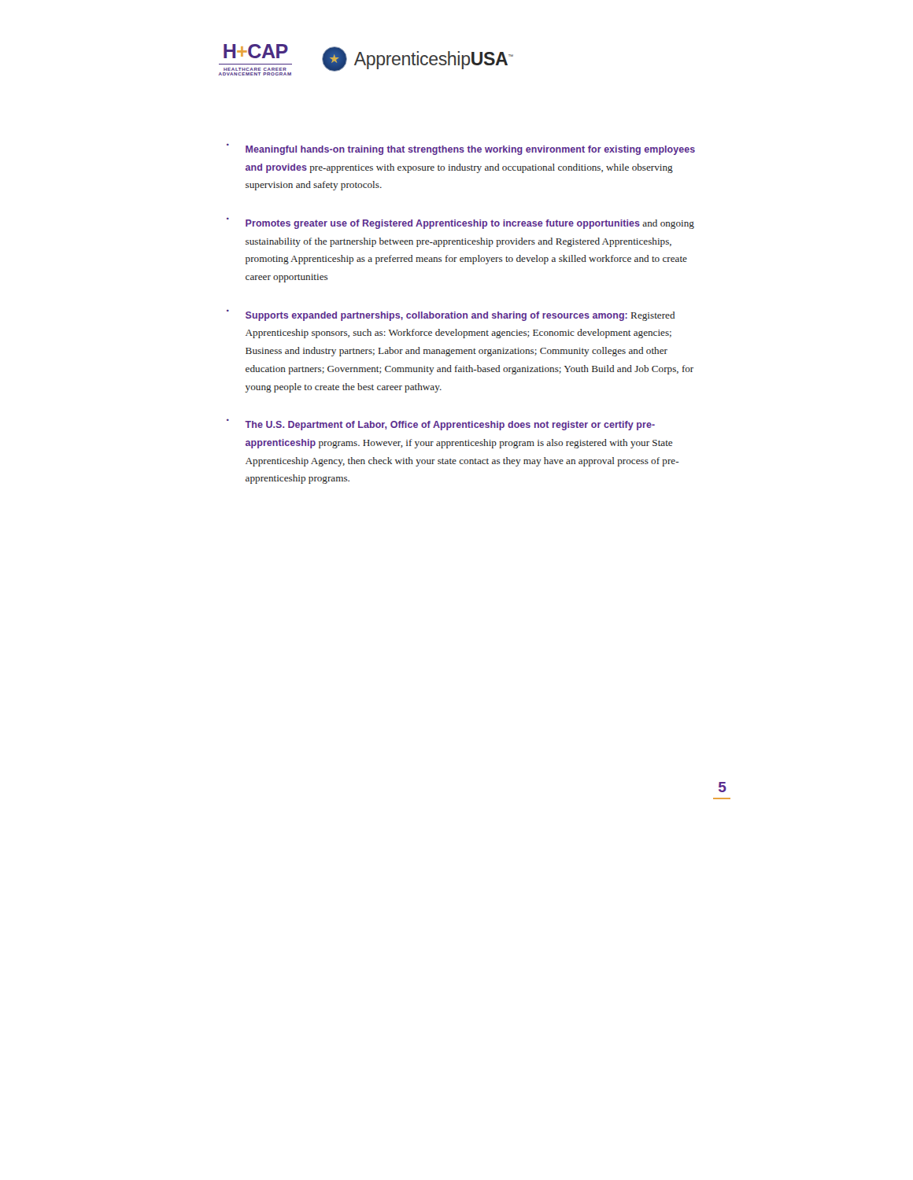H+CAP
HEALTHCARE CAREER
ADVANCEMENT PROGRAM
ApprenticeshipUSA™
Meaningful hands-on training that strengthens the working environment for existing employees and provides pre-apprentices with exposure to industry and occupational conditions, while observing supervision and safety protocols.
Promotes greater use of Registered Apprenticeship to increase future opportunities and ongoing sustainability of the partnership between pre-apprenticeship providers and Registered Apprenticeships, promoting Apprenticeship as a preferred means for employers to develop a skilled workforce and to create career opportunities
Supports expanded partnerships, collaboration and sharing of resources among: Registered Apprenticeship sponsors, such as: Workforce development agencies; Economic development agencies; Business and industry partners; Labor and management organizations; Community colleges and other education partners; Government; Community and faith-based organizations; Youth Build and Job Corps, for young people to create the best career pathway.
The U.S. Department of Labor, Office of Apprenticeship does not register or certify pre-apprenticeship programs. However, if your apprenticeship program is also registered with your State Apprenticeship Agency, then check with your state contact as they may have an approval process of pre-apprenticeship programs.
5